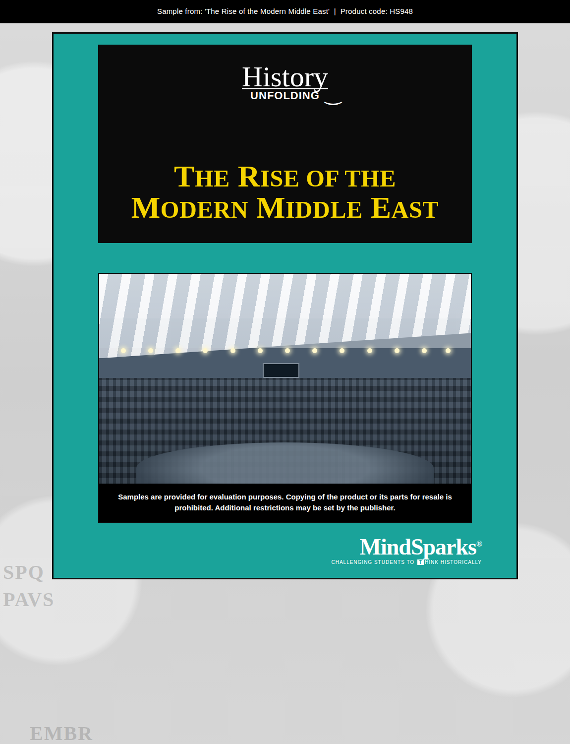SPQ
PAVS
EMBR
Sample from: 'The Rise of the Modern Middle East' | Product code: HS948
History‿ UNFOLDING
THE RISE OF THE MODERN MIDDLE EAST
Samples are provided for evaluation purposes. Copying of the product or its parts for resale is prohibited. Additional restrictions may be set by the publisher.
MindSparks®
Challenging Students to Think Historically